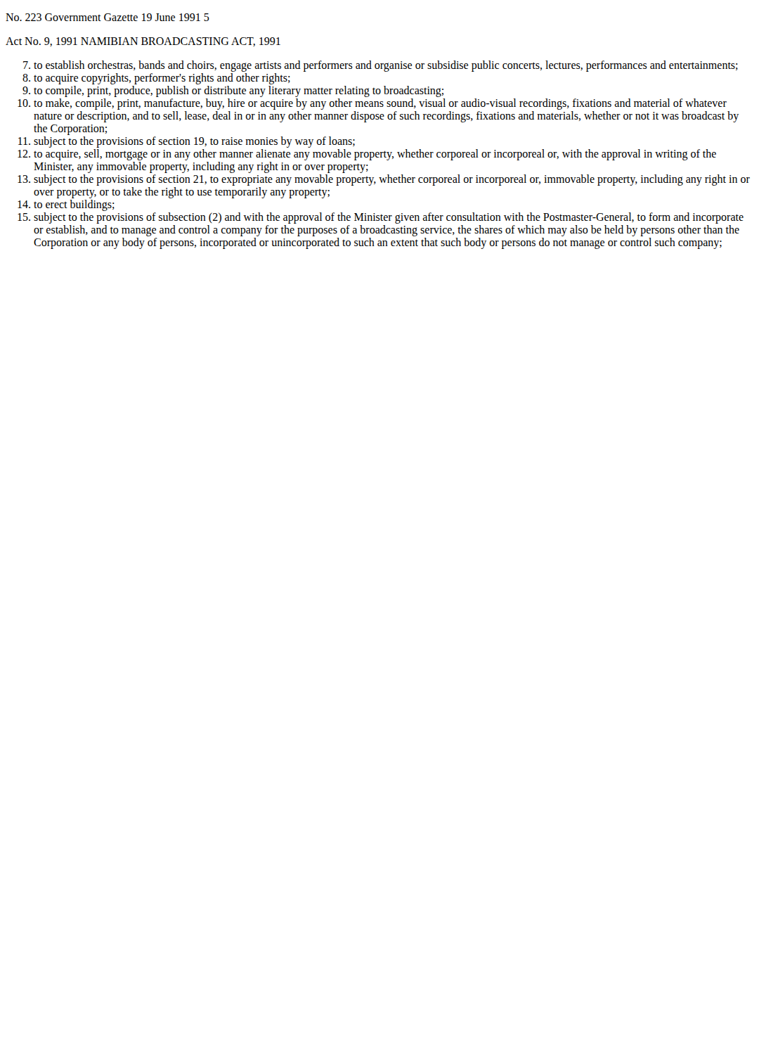No. 223 Government Gazette 19 June 1991 5
Act No. 9, 1991 NAMIBIAN BROADCASTING ACT, 1991
to establish orchestras, bands and choirs, engage artists and performers and organise or subsidise public concerts, lectures, performances and entertainments;
to acquire copyrights, performer's rights and other rights;
to compile, print, produce, publish or distribute any literary matter relating to broadcasting;
to make, compile, print, manufacture, buy, hire or acquire by any other means sound, visual or audio-visual recordings, fixations and material of whatever nature or description, and to sell, lease, deal in or in any other manner dispose of such recordings, fixations and materials, whether or not it was broadcast by the Corporation;
subject to the provisions of section 19, to raise monies by way of loans;
to acquire, sell, mortgage or in any other manner alienate any movable property, whether corporeal or incorporeal or, with the approval in writing of the Minister, any immovable property, including any right in or over property;
subject to the provisions of section 21, to expropriate any movable property, whether corporeal or incorporeal or, immovable property, including any right in or over property, or to take the right to use temporarily any property;
to erect buildings;
subject to the provisions of subsection (2) and with the approval of the Minister given after consultation with the Postmaster-General, to form and incorporate or establish, and to manage and control a company for the purposes of a broadcasting service, the shares of which may also be held by persons other than the Corporation or any body of persons, incorporated or unincorporated to such an extent that such body or persons do not manage or control such company;